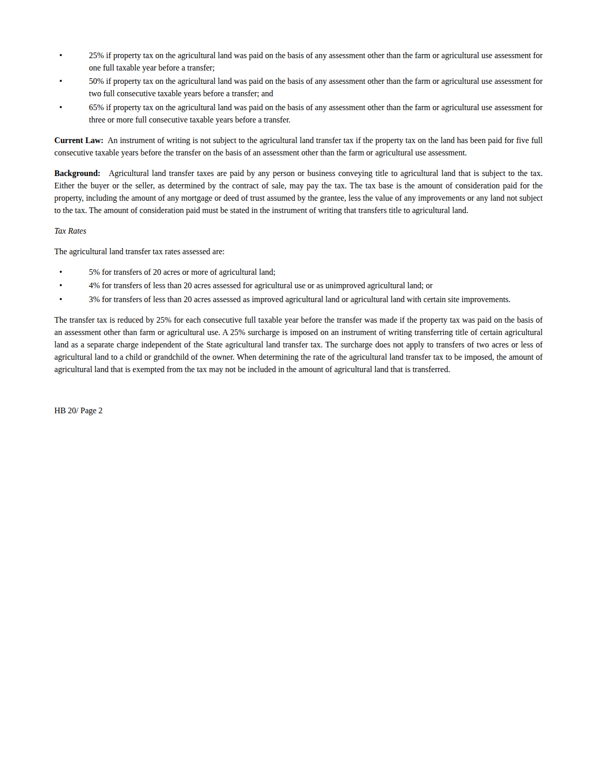25% if property tax on the agricultural land was paid on the basis of any assessment other than the farm or agricultural use assessment for one full taxable year before a transfer;
50% if property tax on the agricultural land was paid on the basis of any assessment other than the farm or agricultural use assessment for two full consecutive taxable years before a transfer; and
65% if property tax on the agricultural land was paid on the basis of any assessment other than the farm or agricultural use assessment for three or more full consecutive taxable years before a transfer.
Current Law: An instrument of writing is not subject to the agricultural land transfer tax if the property tax on the land has been paid for five full consecutive taxable years before the transfer on the basis of an assessment other than the farm or agricultural use assessment.
Background: Agricultural land transfer taxes are paid by any person or business conveying title to agricultural land that is subject to the tax. Either the buyer or the seller, as determined by the contract of sale, may pay the tax. The tax base is the amount of consideration paid for the property, including the amount of any mortgage or deed of trust assumed by the grantee, less the value of any improvements or any land not subject to the tax. The amount of consideration paid must be stated in the instrument of writing that transfers title to agricultural land.
Tax Rates
The agricultural land transfer tax rates assessed are:
5% for transfers of 20 acres or more of agricultural land;
4% for transfers of less than 20 acres assessed for agricultural use or as unimproved agricultural land; or
3% for transfers of less than 20 acres assessed as improved agricultural land or agricultural land with certain site improvements.
The transfer tax is reduced by 25% for each consecutive full taxable year before the transfer was made if the property tax was paid on the basis of an assessment other than farm or agricultural use. A 25% surcharge is imposed on an instrument of writing transferring title of certain agricultural land as a separate charge independent of the State agricultural land transfer tax. The surcharge does not apply to transfers of two acres or less of agricultural land to a child or grandchild of the owner. When determining the rate of the agricultural land transfer tax to be imposed, the amount of agricultural land that is exempted from the tax may not be included in the amount of agricultural land that is transferred.
HB 20/ Page 2